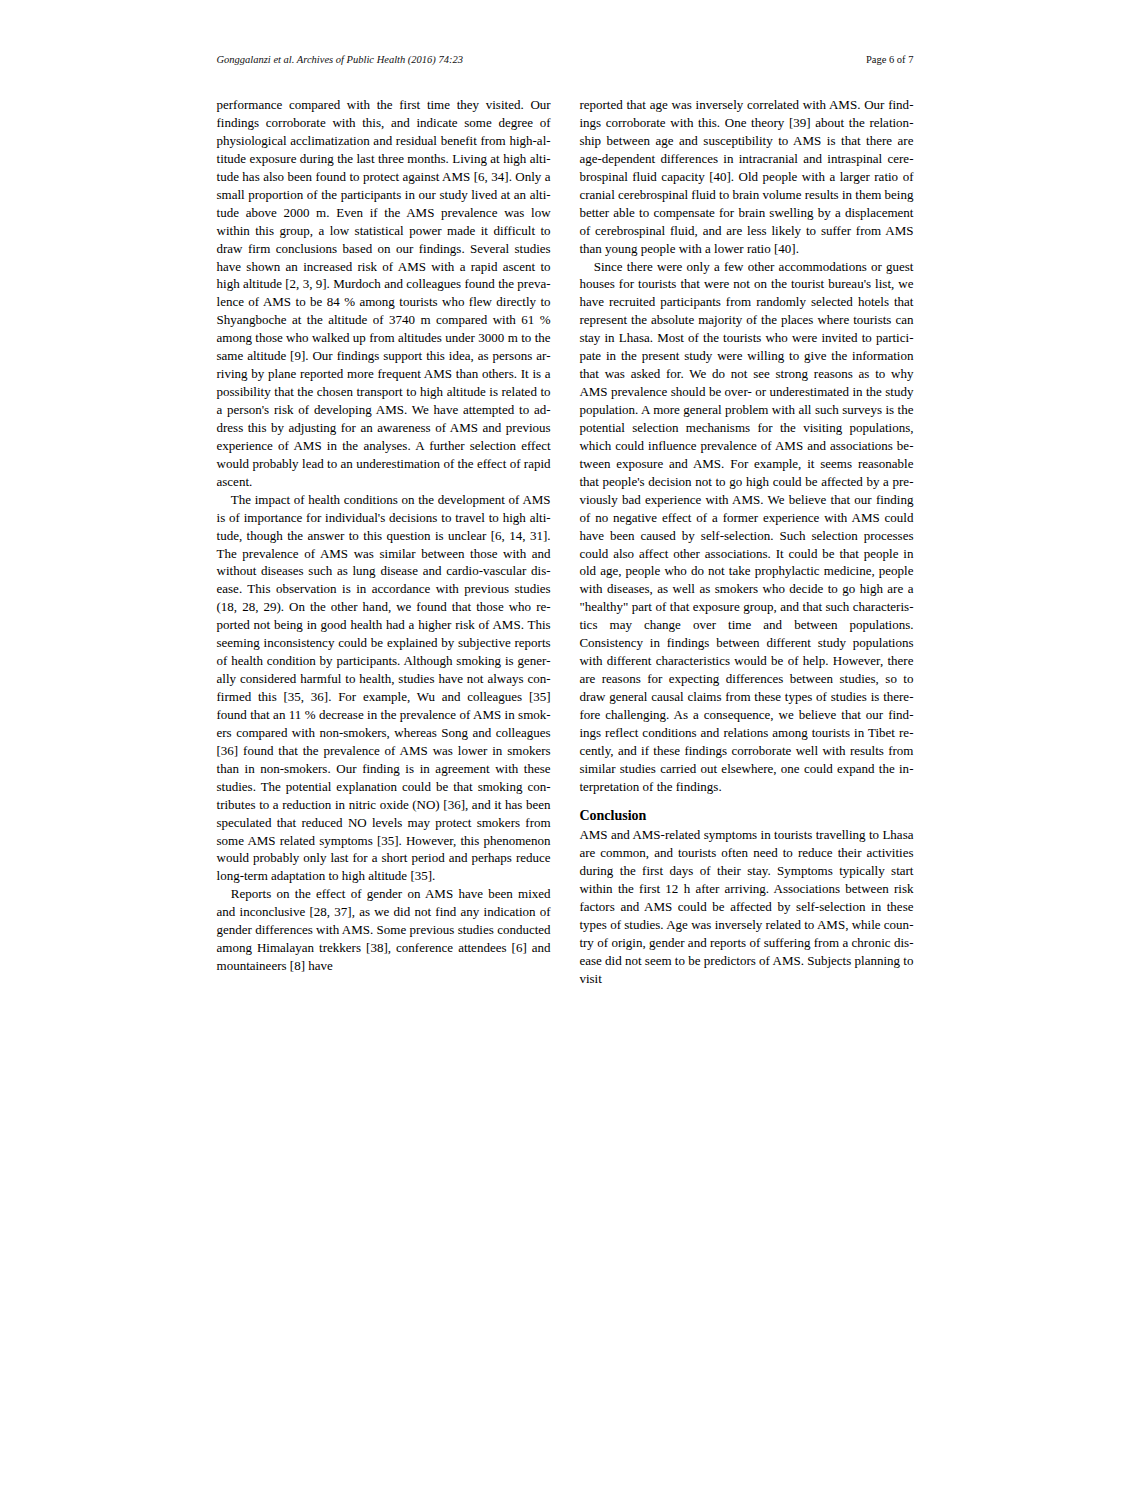Gonggalanzi et al. Archives of Public Health (2016) 74:23
Page 6 of 7
performance compared with the first time they visited. Our findings corroborate with this, and indicate some degree of physiological acclimatization and residual benefit from high-altitude exposure during the last three months. Living at high altitude has also been found to protect against AMS [6, 34]. Only a small proportion of the participants in our study lived at an altitude above 2000 m. Even if the AMS prevalence was low within this group, a low statistical power made it difficult to draw firm conclusions based on our findings. Several studies have shown an increased risk of AMS with a rapid ascent to high altitude [2, 3, 9]. Murdoch and colleagues found the prevalence of AMS to be 84 % among tourists who flew directly to Shyangboche at the altitude of 3740 m compared with 61 % among those who walked up from altitudes under 3000 m to the same altitude [9]. Our findings support this idea, as persons arriving by plane reported more frequent AMS than others. It is a possibility that the chosen transport to high altitude is related to a person's risk of developing AMS. We have attempted to address this by adjusting for an awareness of AMS and previous experience of AMS in the analyses. A further selection effect would probably lead to an underestimation of the effect of rapid ascent.
The impact of health conditions on the development of AMS is of importance for individual's decisions to travel to high altitude, though the answer to this question is unclear [6, 14, 31]. The prevalence of AMS was similar between those with and without diseases such as lung disease and cardio-vascular disease. This observation is in accordance with previous studies (18, 28, 29). On the other hand, we found that those who reported not being in good health had a higher risk of AMS. This seeming inconsistency could be explained by subjective reports of health condition by participants. Although smoking is generally considered harmful to health, studies have not always confirmed this [35, 36]. For example, Wu and colleagues [35] found that an 11 % decrease in the prevalence of AMS in smokers compared with non-smokers, whereas Song and colleagues [36] found that the prevalence of AMS was lower in smokers than in non-smokers. Our finding is in agreement with these studies. The potential explanation could be that smoking contributes to a reduction in nitric oxide (NO) [36], and it has been speculated that reduced NO levels may protect smokers from some AMS related symptoms [35]. However, this phenomenon would probably only last for a short period and perhaps reduce long-term adaptation to high altitude [35].
Reports on the effect of gender on AMS have been mixed and inconclusive [28, 37], as we did not find any indication of gender differences with AMS. Some previous studies conducted among Himalayan trekkers [38], conference attendees [6] and mountaineers [8] have
reported that age was inversely correlated with AMS. Our findings corroborate with this. One theory [39] about the relationship between age and susceptibility to AMS is that there are age-dependent differences in intracranial and intraspinal cerebrospinal fluid capacity [40]. Old people with a larger ratio of cranial cerebrospinal fluid to brain volume results in them being better able to compensate for brain swelling by a displacement of cerebrospinal fluid, and are less likely to suffer from AMS than young people with a lower ratio [40].
Since there were only a few other accommodations or guest houses for tourists that were not on the tourist bureau's list, we have recruited participants from randomly selected hotels that represent the absolute majority of the places where tourists can stay in Lhasa. Most of the tourists who were invited to participate in the present study were willing to give the information that was asked for. We do not see strong reasons as to why AMS prevalence should be over- or underestimated in the study population. A more general problem with all such surveys is the potential selection mechanisms for the visiting populations, which could influence prevalence of AMS and associations between exposure and AMS. For example, it seems reasonable that people's decision not to go high could be affected by a previously bad experience with AMS. We believe that our finding of no negative effect of a former experience with AMS could have been caused by self-selection. Such selection processes could also affect other associations. It could be that people in old age, people who do not take prophylactic medicine, people with diseases, as well as smokers who decide to go high are a "healthy" part of that exposure group, and that such characteristics may change over time and between populations. Consistency in findings between different study populations with different characteristics would be of help. However, there are reasons for expecting differences between studies, so to draw general causal claims from these types of studies is therefore challenging. As a consequence, we believe that our findings reflect conditions and relations among tourists in Tibet recently, and if these findings corroborate well with results from similar studies carried out elsewhere, one could expand the interpretation of the findings.
Conclusion
AMS and AMS-related symptoms in tourists travelling to Lhasa are common, and tourists often need to reduce their activities during the first days of their stay. Symptoms typically start within the first 12 h after arriving. Associations between risk factors and AMS could be affected by self-selection in these types of studies. Age was inversely related to AMS, while country of origin, gender and reports of suffering from a chronic disease did not seem to be predictors of AMS. Subjects planning to visit